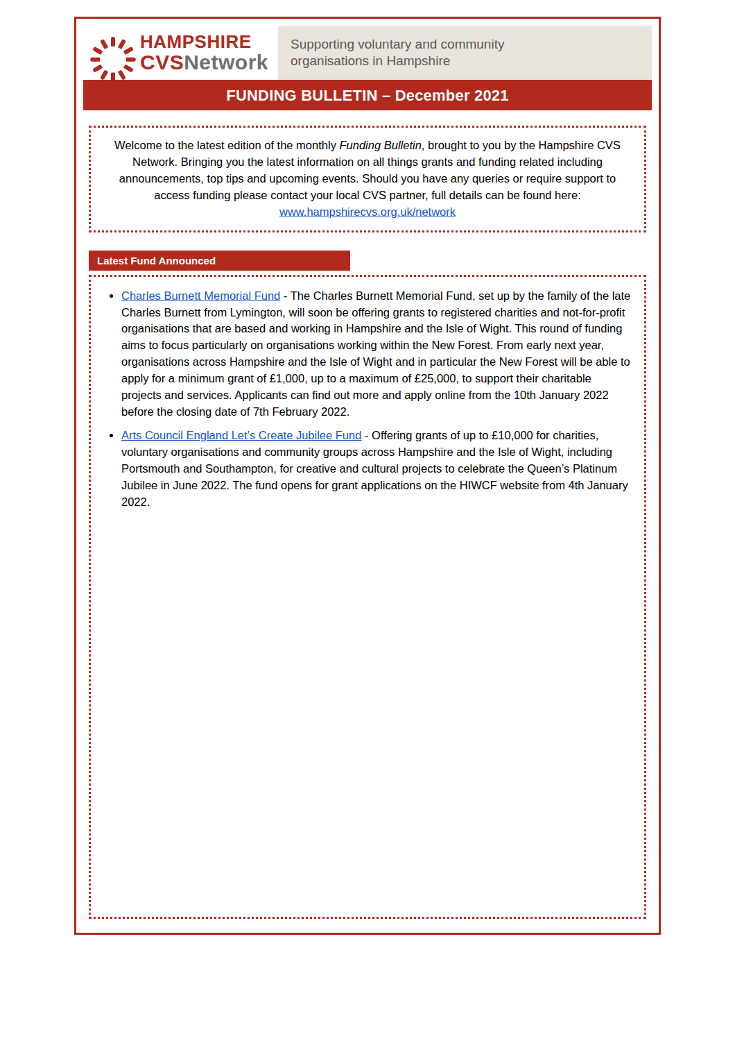HAMPSHIRE
CVSNetwork
Supporting voluntary and community
organisations in Hampshire
FUNDING BULLETIN – December 2021
Welcome to the latest edition of the monthly Funding Bulletin, brought to you by the Hampshire CVS Network. Bringing you the latest information on all things grants and funding related including announcements, top tips and upcoming events. Should you have any queries or require support to access funding please contact your local CVS partner, full details can be found here: www.hampshirecvs.org.uk/network
Latest Fund Announced
Charles Burnett Memorial Fund - The Charles Burnett Memorial Fund, set up by the family of the late Charles Burnett from Lymington, will soon be offering grants to registered charities and not-for-profit organisations that are based and working in Hampshire and the Isle of Wight. This round of funding aims to focus particularly on organisations working within the New Forest. From early next year, organisations across Hampshire and the Isle of Wight and in particular the New Forest will be able to apply for a minimum grant of £1,000, up to a maximum of £25,000, to support their charitable projects and services. Applicants can find out more and apply online from the 10th January 2022 before the closing date of 7th February 2022.
Arts Council England Let’s Create Jubilee Fund - Offering grants of up to £10,000 for charities, voluntary organisations and community groups across Hampshire and the Isle of Wight, including Portsmouth and Southampton, for creative and cultural projects to celebrate the Queen’s Platinum Jubilee in June 2022. The fund opens for grant applications on the HIWCF website from 4th January 2022.